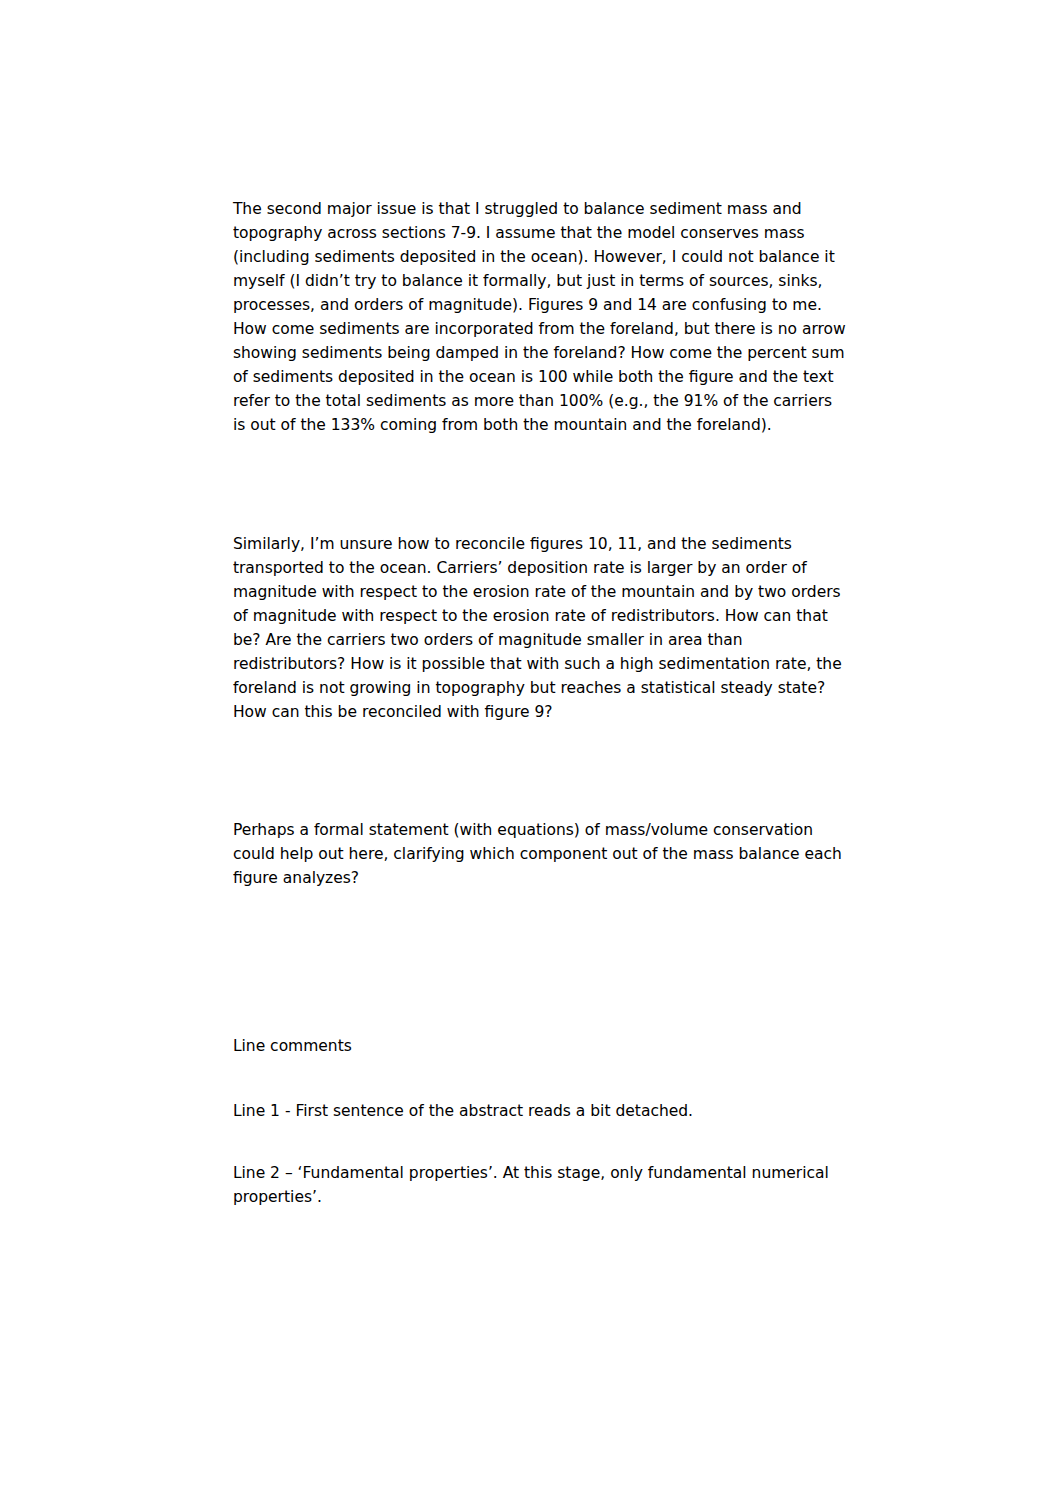The second major issue is that I struggled to balance sediment mass and topography across sections 7-9. I assume that the model conserves mass (including sediments deposited in the ocean). However, I could not balance it myself (I didn’t try to balance it formally, but just in terms of sources, sinks, processes, and orders of magnitude). Figures 9 and 14 are confusing to me. How come sediments are incorporated from the foreland, but there is no arrow showing sediments being damped in the foreland? How come the percent sum of sediments deposited in the ocean is 100 while both the figure and the text refer to the total sediments as more than 100% (e.g., the 91% of the carriers is out of the 133% coming from both the mountain and the foreland).
Similarly, I’m unsure how to reconcile figures 10, 11, and the sediments transported to the ocean. Carriers’ deposition rate is larger by an order of magnitude with respect to the erosion rate of the mountain and by two orders of magnitude with respect to the erosion rate of redistributors. How can that be? Are the carriers two orders of magnitude smaller in area than redistributors? How is it possible that with such a high sedimentation rate, the foreland is not growing in topography but reaches a statistical steady state? How can this be reconciled with figure 9?
Perhaps a formal statement (with equations) of mass/volume conservation could help out here, clarifying which component out of the mass balance each figure analyzes?
Line comments
Line 1 - First sentence of the abstract reads a bit detached.
Line 2 – ‘Fundamental properties’. At this stage, only fundamental numerical properties’.